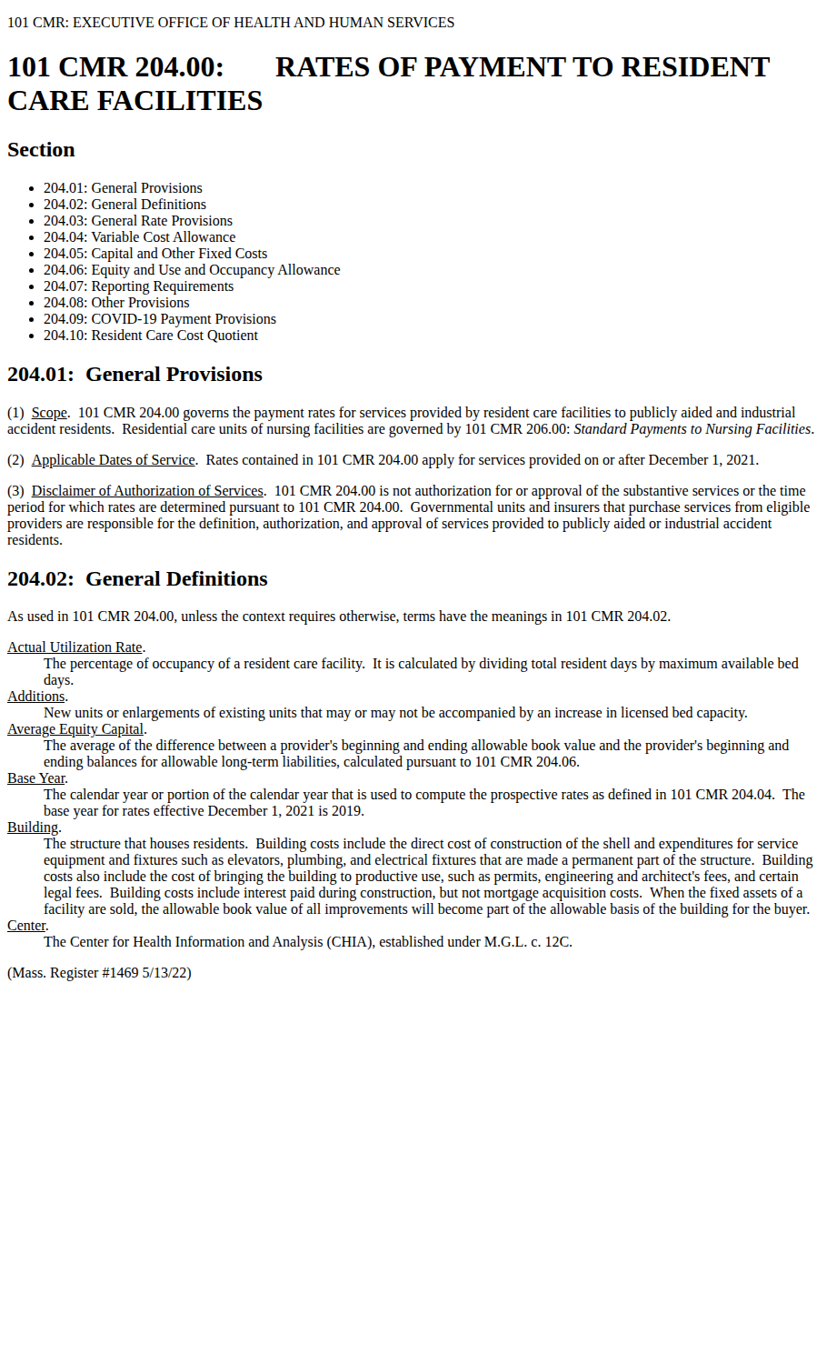101 CMR: EXECUTIVE OFFICE OF HEALTH AND HUMAN SERVICES
101 CMR 204.00: RATES OF PAYMENT TO RESIDENT CARE FACILITIES
Section
204.01: General Provisions
204.02: General Definitions
204.03: General Rate Provisions
204.04: Variable Cost Allowance
204.05: Capital and Other Fixed Costs
204.06: Equity and Use and Occupancy Allowance
204.07: Reporting Requirements
204.08: Other Provisions
204.09: COVID-19 Payment Provisions
204.10: Resident Care Cost Quotient
204.01: General Provisions
(1) Scope. 101 CMR 204.00 governs the payment rates for services provided by resident care facilities to publicly aided and industrial accident residents. Residential care units of nursing facilities are governed by 101 CMR 206.00: Standard Payments to Nursing Facilities.
(2) Applicable Dates of Service. Rates contained in 101 CMR 204.00 apply for services provided on or after December 1, 2021.
(3) Disclaimer of Authorization of Services. 101 CMR 204.00 is not authorization for or approval of the substantive services or the time period for which rates are determined pursuant to 101 CMR 204.00. Governmental units and insurers that purchase services from eligible providers are responsible for the definition, authorization, and approval of services provided to publicly aided or industrial accident residents.
204.02: General Definitions
As used in 101 CMR 204.00, unless the context requires otherwise, terms have the meanings in 101 CMR 204.02.
Actual Utilization Rate.
The percentage of occupancy of a resident care facility. It is calculated by dividing total resident days by maximum available bed days.
Additions.
New units or enlargements of existing units that may or may not be accompanied by an increase in licensed bed capacity.
Average Equity Capital.
The average of the difference between a provider's beginning and ending allowable book value and the provider's beginning and ending balances for allowable long-term liabilities, calculated pursuant to 101 CMR 204.06.
Base Year.
The calendar year or portion of the calendar year that is used to compute the prospective rates as defined in 101 CMR 204.04. The base year for rates effective December 1, 2021 is 2019.
Building.
The structure that houses residents. Building costs include the direct cost of construction of the shell and expenditures for service equipment and fixtures such as elevators, plumbing, and electrical fixtures that are made a permanent part of the structure. Building costs also include the cost of bringing the building to productive use, such as permits, engineering and architect's fees, and certain legal fees. Building costs include interest paid during construction, but not mortgage acquisition costs. When the fixed assets of a facility are sold, the allowable book value of all improvements will become part of the allowable basis of the building for the buyer.
Center.
The Center for Health Information and Analysis (CHIA), established under M.G.L. c. 12C.
(Mass. Register #1469 5/13/22)